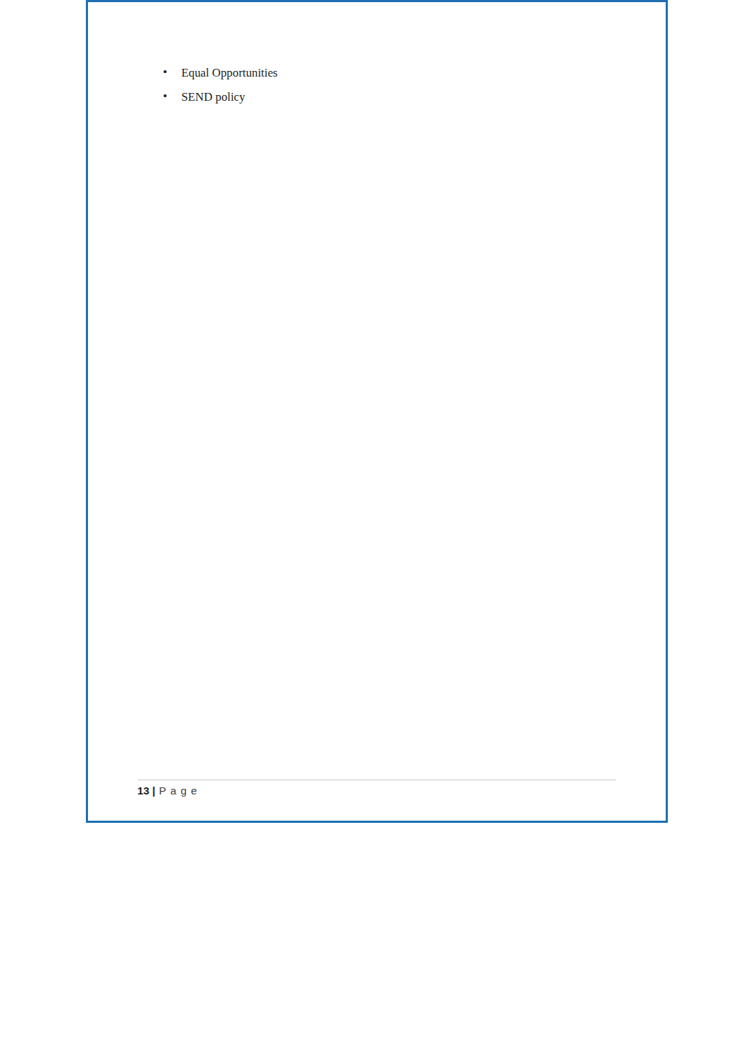Equal Opportunities
SEND policy
13 | P a g e